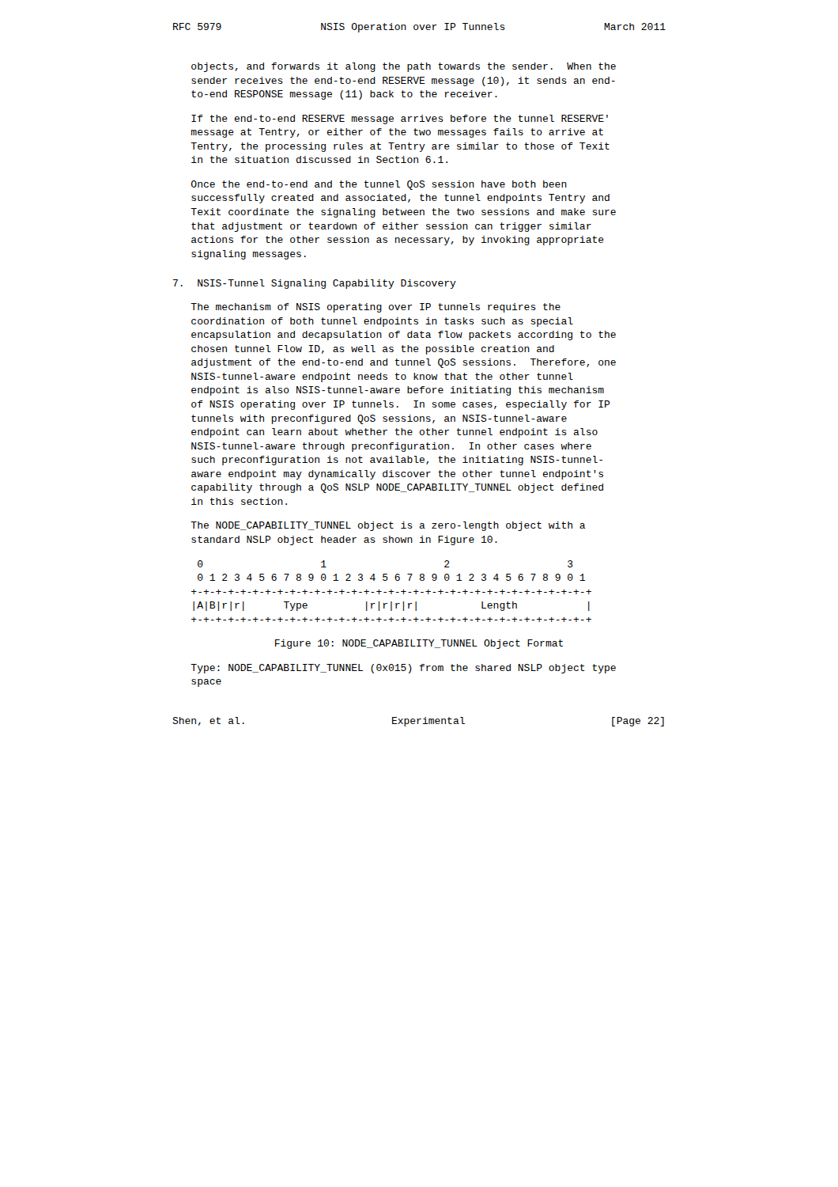RFC 5979 NSIS Operation over IP Tunnels March 2011
objects, and forwards it along the path towards the sender. When the sender receives the end-to-end RESERVE message (10), it sends an end- to-end RESPONSE message (11) back to the receiver.
If the end-to-end RESERVE message arrives before the tunnel RESERVE' message at Tentry, or either of the two messages fails to arrive at Tentry, the processing rules at Tentry are similar to those of Texit in the situation discussed in Section 6.1.
Once the end-to-end and the tunnel QoS session have both been successfully created and associated, the tunnel endpoints Tentry and Texit coordinate the signaling between the two sessions and make sure that adjustment or teardown of either session can trigger similar actions for the other session as necessary, by invoking appropriate signaling messages.
7. NSIS-Tunnel Signaling Capability Discovery
The mechanism of NSIS operating over IP tunnels requires the coordination of both tunnel endpoints in tasks such as special encapsulation and decapsulation of data flow packets according to the chosen tunnel Flow ID, as well as the possible creation and adjustment of the end-to-end and tunnel QoS sessions. Therefore, one NSIS-tunnel-aware endpoint needs to know that the other tunnel endpoint is also NSIS-tunnel-aware before initiating this mechanism of NSIS operating over IP tunnels. In some cases, especially for IP tunnels with preconfigured QoS sessions, an NSIS-tunnel-aware endpoint can learn about whether the other tunnel endpoint is also NSIS-tunnel-aware through preconfiguration. In other cases where such preconfiguration is not available, the initiating NSIS-tunnel- aware endpoint may dynamically discover the other tunnel endpoint's capability through a QoS NSLP NODE_CAPABILITY_TUNNEL object defined in this section.
The NODE_CAPABILITY_TUNNEL object is a zero-length object with a standard NSLP object header as shown in Figure 10.
    0                   1                   2                   3
    0 1 2 3 4 5 6 7 8 9 0 1 2 3 4 5 6 7 8 9 0 1 2 3 4 5 6 7 8 9 0 1
   +-+-+-+-+-+-+-+-+-+-+-+-+-+-+-+-+-+-+-+-+-+-+-+-+-+-+-+-+-+-+-+-+
   |A|B|r|r|      Type         |r|r|r|r|          Length           |
   +-+-+-+-+-+-+-+-+-+-+-+-+-+-+-+-+-+-+-+-+-+-+-+-+-+-+-+-+-+-+-+-+
Figure 10: NODE_CAPABILITY_TUNNEL Object Format
Type: NODE_CAPABILITY_TUNNEL (0x015) from the shared NSLP object type space
Shen, et al. Experimental [Page 22]